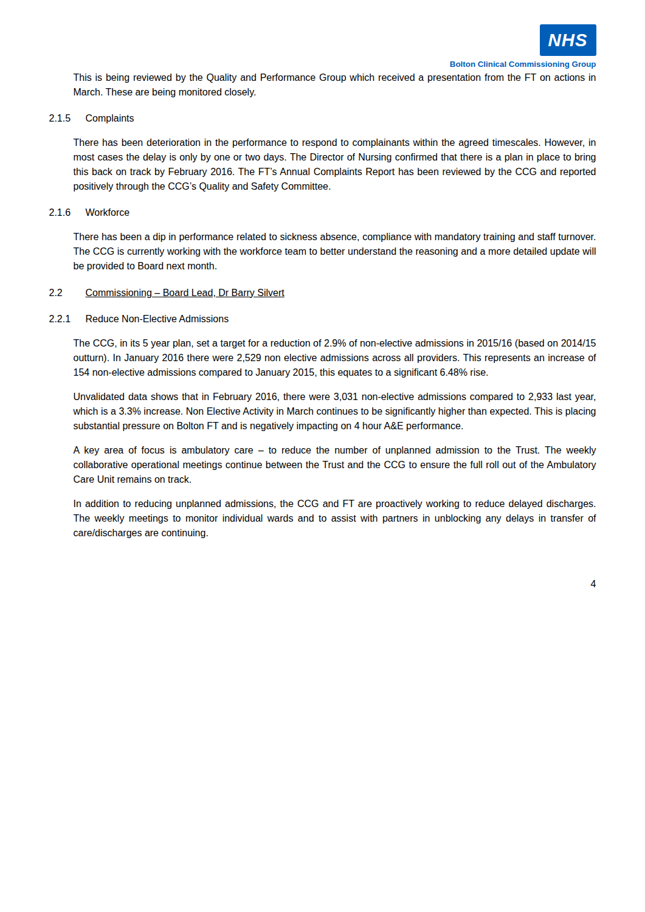NHS
Bolton Clinical Commissioning Group
This is being reviewed by the Quality and Performance Group which received a presentation from the FT on actions in March. These are being monitored closely.
2.1.5 Complaints
There has been deterioration in the performance to respond to complainants within the agreed timescales. However, in most cases the delay is only by one or two days. The Director of Nursing confirmed that there is a plan in place to bring this back on track by February 2016. The FT’s Annual Complaints Report has been reviewed by the CCG and reported positively through the CCG’s Quality and Safety Committee.
2.1.6 Workforce
There has been a dip in performance related to sickness absence, compliance with mandatory training and staff turnover. The CCG is currently working with the workforce team to better understand the reasoning and a more detailed update will be provided to Board next month.
2.2 Commissioning – Board Lead, Dr Barry Silvert
2.2.1 Reduce Non-Elective Admissions
The CCG, in its 5 year plan, set a target for a reduction of 2.9% of non-elective admissions in 2015/16 (based on 2014/15 outturn). In January 2016 there were 2,529 non elective admissions across all providers. This represents an increase of 154 non-elective admissions compared to January 2015, this equates to a significant 6.48% rise.
Unvalidated data shows that in February 2016, there were 3,031 non-elective admissions compared to 2,933 last year, which is a 3.3% increase. Non Elective Activity in March continues to be significantly higher than expected. This is placing substantial pressure on Bolton FT and is negatively impacting on 4 hour A&E performance.
A key area of focus is ambulatory care – to reduce the number of unplanned admission to the Trust. The weekly collaborative operational meetings continue between the Trust and the CCG to ensure the full roll out of the Ambulatory Care Unit remains on track.
In addition to reducing unplanned admissions, the CCG and FT are proactively working to reduce delayed discharges. The weekly meetings to monitor individual wards and to assist with partners in unblocking any delays in transfer of care/discharges are continuing.
4